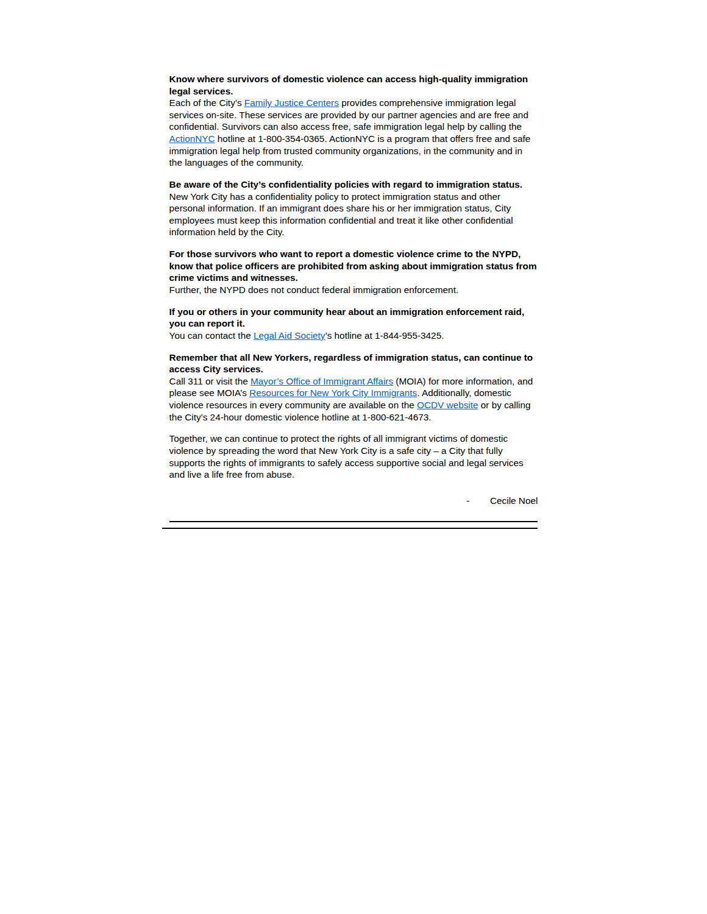Know where survivors of domestic violence can access high-quality immigration legal services.
Each of the City’s Family Justice Centers provides comprehensive immigration legal services on-site. These services are provided by our partner agencies and are free and confidential. Survivors can also access free, safe immigration legal help by calling the ActionNYC hotline at 1-800-354-0365. ActionNYC is a program that offers free and safe immigration legal help from trusted community organizations, in the community and in the languages of the community.
Be aware of the City’s confidentiality policies with regard to immigration status.
New York City has a confidentiality policy to protect immigration status and other personal information. If an immigrant does share his or her immigration status, City employees must keep this information confidential and treat it like other confidential information held by the City.
For those survivors who want to report a domestic violence crime to the NYPD, know that police officers are prohibited from asking about immigration status from crime victims and witnesses.
Further, the NYPD does not conduct federal immigration enforcement.
If you or others in your community hear about an immigration enforcement raid, you can report it.
You can contact the Legal Aid Society’s hotline at 1-844-955-3425.
Remember that all New Yorkers, regardless of immigration status, can continue to access City services.
Call 311 or visit the Mayor’s Office of Immigrant Affairs (MOIA) for more information, and please see MOIA’s Resources for New York City Immigrants. Additionally, domestic violence resources in every community are available on the OCDV website or by calling the City’s 24-hour domestic violence hotline at 1-800-621-4673.
Together, we can continue to protect the rights of all immigrant victims of domestic violence by spreading the word that New York City is a safe city – a City that fully supports the rights of immigrants to safely access supportive social and legal services and live a life free from abuse.
-Cecile Noel